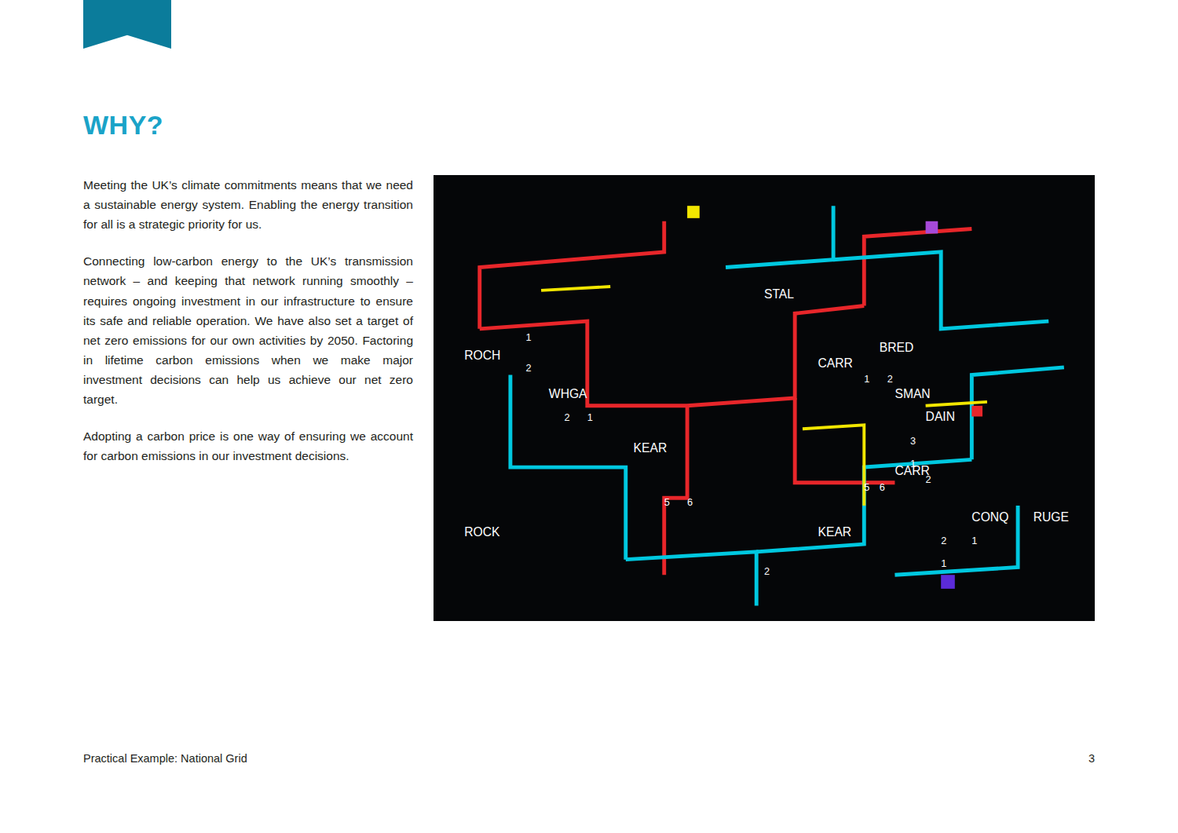WHY?
Meeting the UK’s climate commitments means that we need a sustainable energy system. Enabling the energy transition for all is a strategic priority for us.
Connecting low-carbon energy to the UK’s transmission network – and keeping that network running smoothly – requires ongoing investment in our infrastructure to ensure its safe and reliable operation. We have also set a target of net zero emissions for our own activities by 2050. Factoring in lifetime carbon emissions when we make major investment decisions can help us achieve our net zero target.
Adopting a carbon price is one way of ensuring we account for carbon emissions in our investment decisions.
Practical Example: National Grid 3